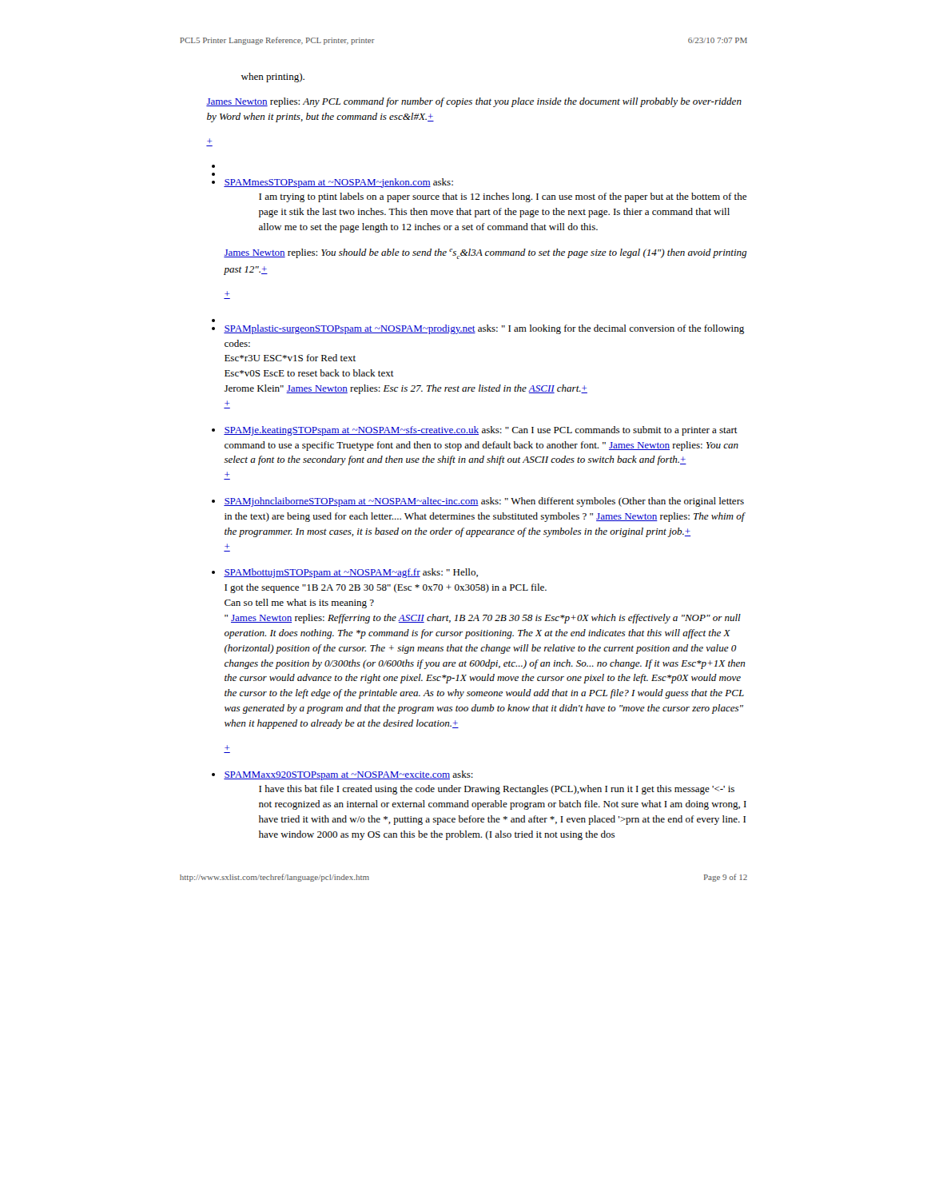PCL5 Printer Language Reference, PCL printer, printer
6/23/10 7:07 PM
when printing).
James Newton replies: Any PCL command for number of copies that you place inside the document will probably be over-ridden by Word when it prints, but the command is esc&l#X.+
+
SPAMmesSTOPspam at ~NOSPAM~jenkon.com asks:
I am trying to ptint labels on a paper source that is 12 inches long. I can use most of the paper but at the bottem of the page it stik the last two inches. This then move that part of the page to the next page. Is thier a command that will allow me to set the page length to 12 inches or a set of command that will do this.
James Newton replies: You should be able to send the esc&l3A command to set the page size to legal (14") then avoid printing past 12".+
+
SPAMplastic-surgeonSTOPspam at ~NOSPAM~prodigy.net asks: " I am looking for the decimal conversion of the following codes:
Esc*r3U ESC*v1S for Red text
Esc*v0S EscE to reset back to black text
Jerome Klein" James Newton replies: Esc is 27. The rest are listed in the ASCII chart.+
+
SPAMje.keatingSTOPspam at ~NOSPAM~sfs-creative.co.uk asks: " Can I use PCL commands to submit to a printer a start command to use a specific Truetype font and then to stop and default back to another font. " James Newton replies: You can select a font to the secondary font and then use the shift in and shift out ASCII codes to switch back and forth.+
+
SPAMjohnclaiborneSTOPspam at ~NOSPAM~altec-inc.com asks: " When different symboles (Other than the original letters in the text) are being used for each letter.... What determines the substituted symboles ? " James Newton replies: The whim of the programmer. In most cases, it is based on the order of appearance of the symboles in the original print job.+
+
SPAMbottujmSTOPspam at ~NOSPAM~agf.fr asks: " Hello,
I got the sequence "1B 2A 70 2B 30 58" (Esc * 0x70 + 0x3058) in a PCL file.
Can so tell me what is its meaning ?
" James Newton replies: Refferring to the ASCII chart, 1B 2A 70 2B 30 58 is Esc*p+0X which is effectively a "NOP" or null operation. It does nothing. The *p command is for cursor positioning. The X at the end indicates that this will affect the X (horizontal) position of the cursor. The + sign means that the change will be relative to the current position and the value 0 changes the position by 0/300ths (or 0/600ths if you are at 600dpi, etc...) of an inch. So... no change. If it was Esc*p+1X then the cursor would advance to the right one pixel. Esc*p-1X would move the cursor one pixel to the left. Esc*p0X would move the cursor to the left edge of the printable area. As to why someone would add that in a PCL file? I would guess that the PCL was generated by a program and that the program was too dumb to know that it didn't have to "move the cursor zero places" when it happened to already be at the desired location.+
+
SPAMMaxx920STOPspam at ~NOSPAM~excite.com asks:
I have this bat file I created using the code under Drawing Rectangles (PCL),when I run it I get this message '<-' is not recognized as an internal or external command operable program or batch file. Not sure what I am doing wrong, I have tried it with and w/o the *, putting a space before the * and after *, I even placed '>prn at the end of every line. I have window 2000 as my OS can this be the problem. (I also tried it not using the dos
http://www.sxlist.com/techref/language/pcl/index.htm
Page 9 of 12